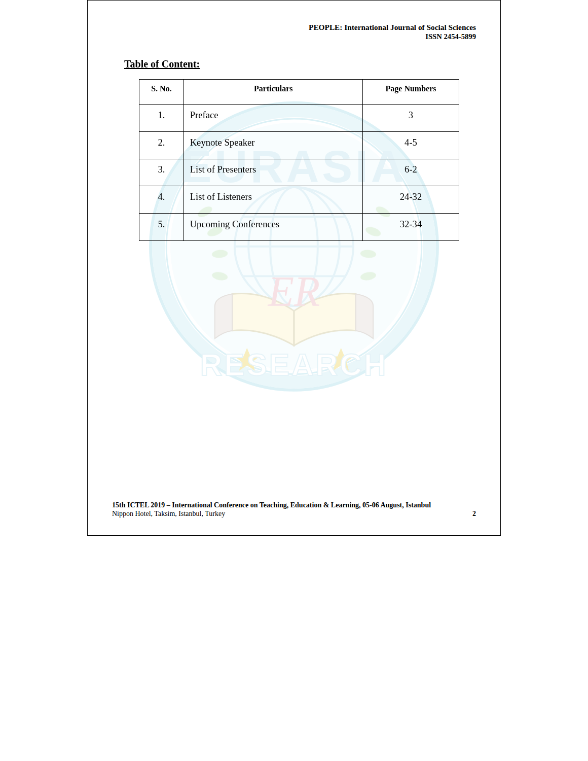PEOPLE: International Journal of Social Sciences
ISSN 2454-5899
ER EURASIA RESEARCH
Table of Content:
| S. No. | Particulars | Page Numbers |
| --- | --- | --- |
| 1. | Preface | 3 |
| 2. | Keynote Speaker | 4-5 |
| 3. | List of Presenters | 6-2 |
| 4. | List of Listeners | 24-32 |
| 5. | Upcoming Conferences | 32-34 |
15th ICTEL 2019 – International Conference on Teaching, Education & Learning, 05-06 August, Istanbul
Nippon Hotel, Taksim, Istanbul, Turkey 2